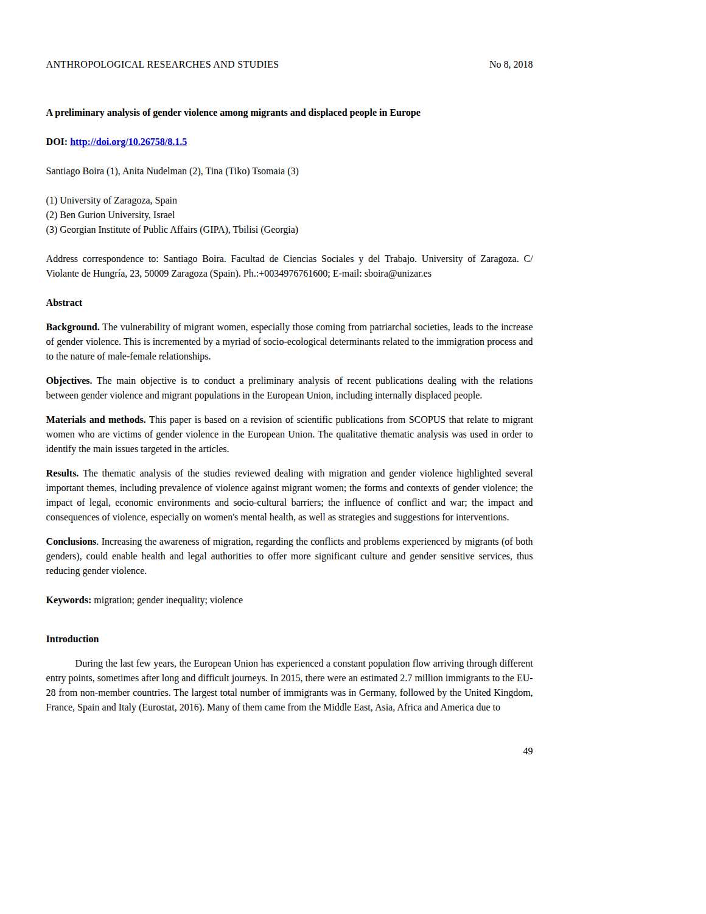ANTHROPOLOGICAL RESEARCHES AND STUDIES No 8, 2018
A preliminary analysis of gender violence among migrants and displaced people in Europe
DOI: http://doi.org/10.26758/8.1.5
Santiago Boira (1), Anita Nudelman (2), Tina (Tiko) Tsomaia (3)
(1) University of Zaragoza, Spain
(2) Ben Gurion University, Israel
(3) Georgian Institute of Public Affairs (GIPA), Tbilisi (Georgia)
Address correspondence to: Santiago Boira. Facultad de Ciencias Sociales y del Trabajo. University of Zaragoza. C/ Violante de Hungría, 23, 50009 Zaragoza (Spain). Ph.:+0034976761600; E-mail: sboira@unizar.es
Abstract
Background. The vulnerability of migrant women, especially those coming from patriarchal societies, leads to the increase of gender violence. This is incremented by a myriad of socio-ecological determinants related to the immigration process and to the nature of male-female relationships.
Objectives. The main objective is to conduct a preliminary analysis of recent publications dealing with the relations between gender violence and migrant populations in the European Union, including internally displaced people.
Materials and methods. This paper is based on a revision of scientific publications from SCOPUS that relate to migrant women who are victims of gender violence in the European Union. The qualitative thematic analysis was used in order to identify the main issues targeted in the articles.
Results. The thematic analysis of the studies reviewed dealing with migration and gender violence highlighted several important themes, including prevalence of violence against migrant women; the forms and contexts of gender violence; the impact of legal, economic environments and socio-cultural barriers; the influence of conflict and war; the impact and consequences of violence, especially on women's mental health, as well as strategies and suggestions for interventions.
Conclusions. Increasing the awareness of migration, regarding the conflicts and problems experienced by migrants (of both genders), could enable health and legal authorities to offer more significant culture and gender sensitive services, thus reducing gender violence.
Keywords: migration; gender inequality; violence
Introduction
During the last few years, the European Union has experienced a constant population flow arriving through different entry points, sometimes after long and difficult journeys. In 2015, there were an estimated 2.7 million immigrants to the EU-28 from non-member countries. The largest total number of immigrants was in Germany, followed by the United Kingdom, France, Spain and Italy (Eurostat, 2016). Many of them came from the Middle East, Asia, Africa and America due to
49